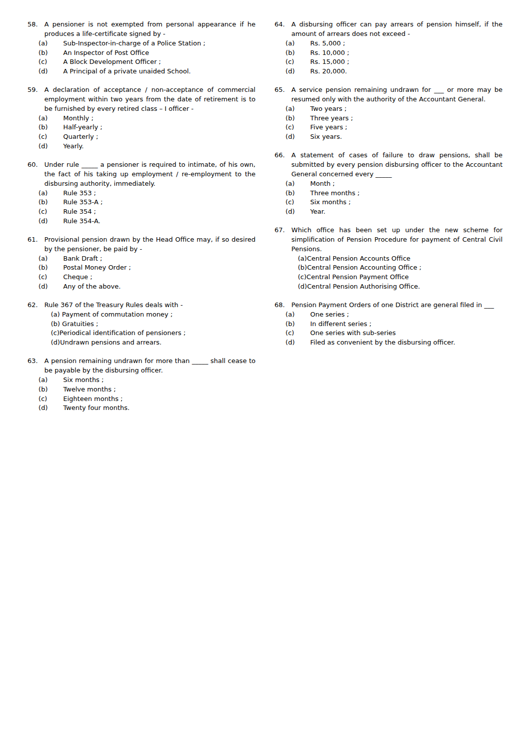58. A pensioner is not exempted from personal appearance if he produces a life-certificate signed by -
(a) Sub-Inspector-in-charge of a Police Station ;
(b) An Inspector of Post Office
(c) A Block Development Officer ;
(d) A Principal of a private unaided School.
59. A declaration of acceptance / non-acceptance of commercial employment within two years from the date of retirement is to be furnished by every retired class – I officer -
(a) Monthly ;
(b) Half-yearly ;
(c) Quarterly ;
(d) Yearly.
60. Under rule _____ a pensioner is required to intimate, of his own, the fact of his taking up employment / re-employment to the disbursing authority, immediately.
(a) Rule 353 ;
(b) Rule 353-A ;
(c) Rule 354 ;
(d) Rule 354-A.
61. Provisional pension drawn by the Head Office may, if so desired by the pensioner, be paid by -
(a) Bank Draft ;
(b) Postal Money Order ;
(c) Cheque ;
(d) Any of the above.
62. Rule 367 of the Treasury Rules deals with -
(a) Payment of commutation money ;
(b) Gratuities ;
(c)Periodical identification of pensioners ;
(d)Undrawn pensions and arrears.
63. A pension remaining undrawn for more than _____ shall cease to be payable by the disbursing officer.
(a) Six months ;
(b) Twelve months ;
(c) Eighteen months ;
(d) Twenty four months.
64. A disbursing officer can pay arrears of pension himself, if the amount of arrears does not exceed -
(a) Rs. 5,000 ;
(b) Rs. 10,000 ;
(c) Rs. 15,000 ;
(d) Rs. 20,000.
65. A service pension remaining undrawn for ___ or more may be resumed only with the authority of the Accountant General.
(a) Two years ;
(b) Three years ;
(c) Five years ;
(d) Six years.
66. A statement of cases of failure to draw pensions, shall be submitted by every pension disbursing officer to the Accountant General concerned every _____
(a) Month ;
(b) Three months ;
(c) Six months ;
(d) Year.
67. Which office has been set up under the new scheme for simplification of Pension Procedure for payment of Central Civil Pensions.
(a)Central Pension Accounts Office
(b)Central Pension Accounting Office ;
(c)Central Pension Payment Office
(d)Central Pension Authorising Office.
68. Pension Payment Orders of one District are general filed in ___
(a) One series ;
(b) In different series ;
(c) One series with sub-series
(d) Filed as convenient by the disbursing officer.